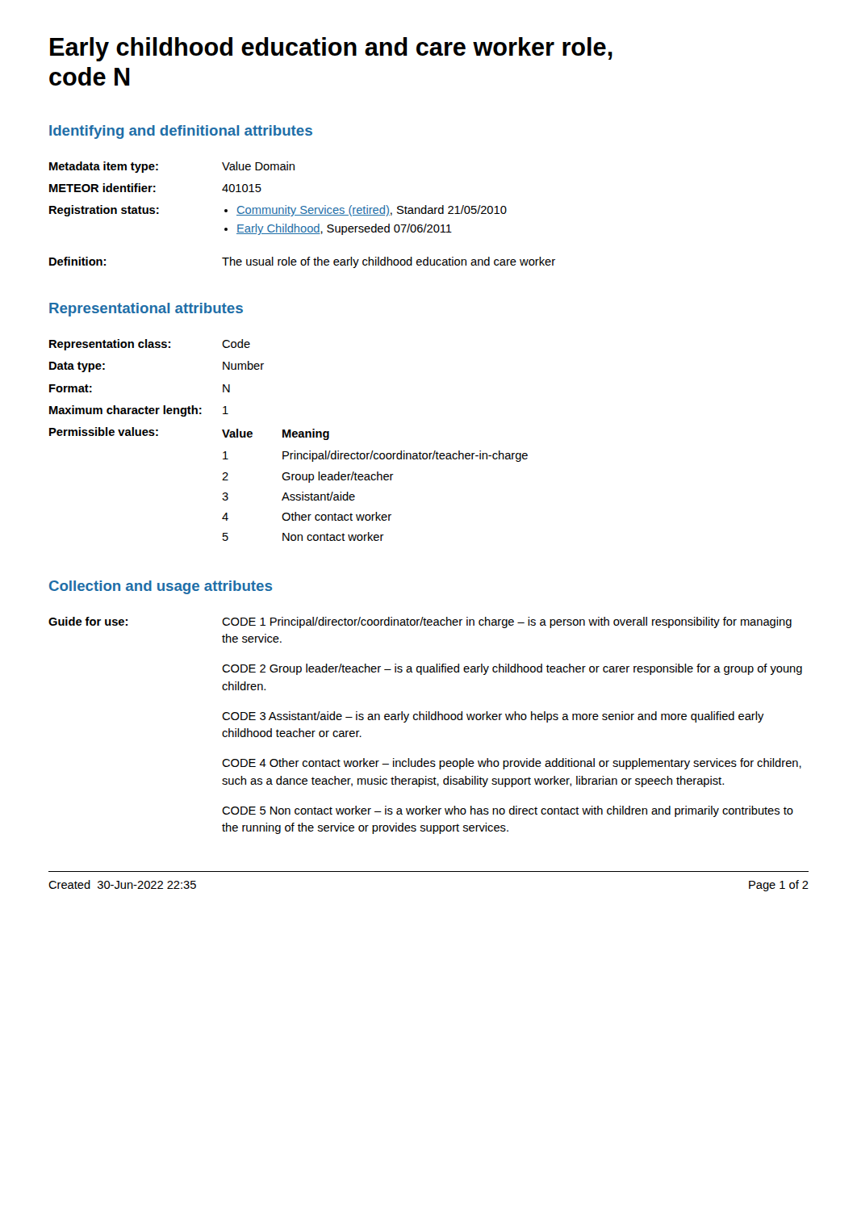Early childhood education and care worker role,
code N
Identifying and definitional attributes
| Metadata item type: | Value Domain |
| METEOR identifier: | 401015 |
| Registration status: | Community Services (retired) , Standard 21/05/2010 Early Childhood , Superseded 07/06/2011 |
| Definition: | The usual role of the early childhood education and care worker |
Representational attributes
| Representation class: | Code |
| Data type: | Number |
| Format: | N |
| Maximum character length: | 1 |
| Permissible values: | / Value / Meaning / / --- / --- / / 1 / Principal/director/coordinator/teacher-in-charge / / 2 / Group leader/teacher / / 3 / Assistant/aide / / 4 / Other contact worker / / 5 / Non contact worker / |
Collection and usage attributes
| Guide for use: | CODE 1 Principal/director/coordinator/teacher in charge – is a person with overall responsibility for managing the service. CODE 2 Group leader/teacher – is a qualified early childhood teacher or carer responsible for a group of young children. CODE 3 Assistant/aide – is an early childhood worker who helps a more senior and more qualified early childhood teacher or carer. CODE 4 Other contact worker – includes people who provide additional or supplementary services for children, such as a dance teacher, music therapist, disability support worker, librarian or speech therapist. CODE 5 Non contact worker – is a worker who has no direct contact with children and primarily contributes to the running of the service or provides support services. |
Created 30-Jun-2022 22:35 Page 1 of 2